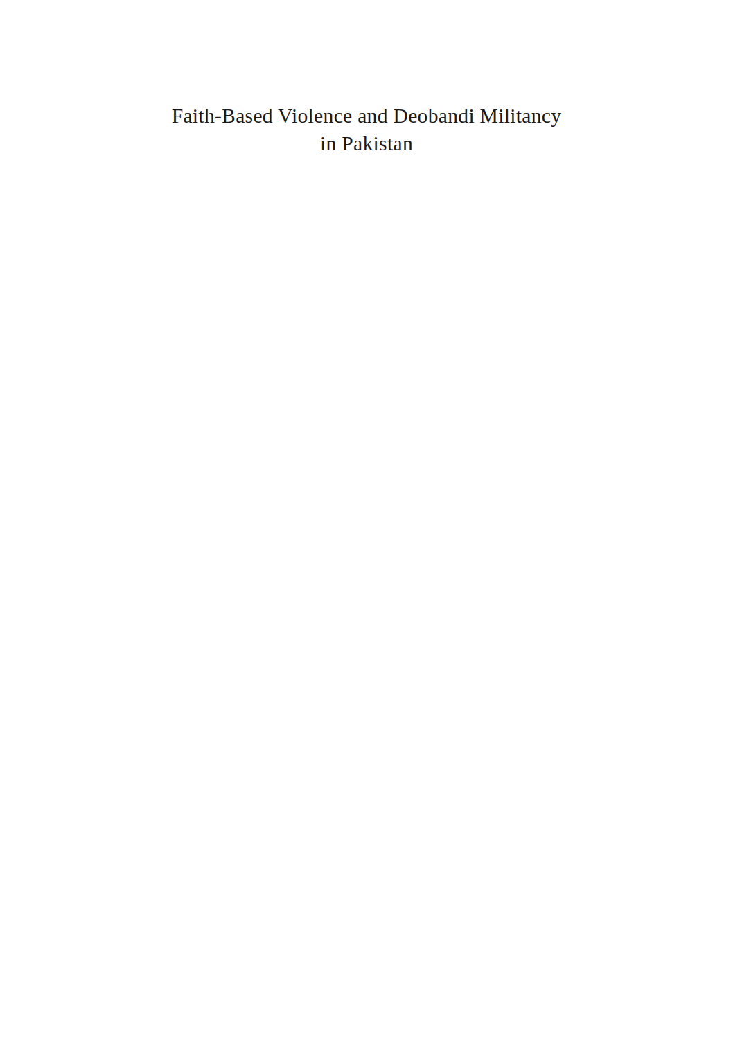Faith-Based Violence and Deobandi Militancy in Pakistan